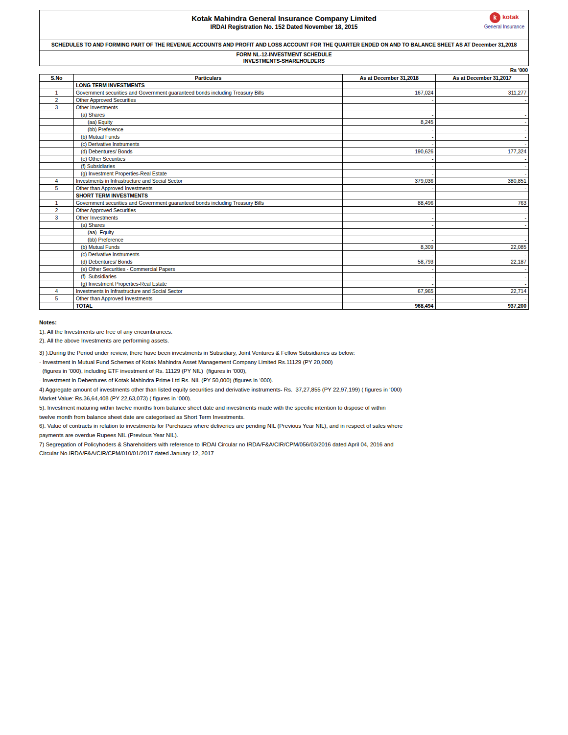kkotak
General Insurance
Kotak Mahindra General Insurance Company Limited
IRDAI Registration No. 152 Dated November 18, 2015
SCHEDULES TO AND FORMING PART OF THE REVENUE ACCOUNTS AND PROFIT AND LOSS ACCOUNT FOR THE QUARTER ENDED ON AND TO BALANCE SHEET AS AT December 31,2018
FORM NL-12-INVESTMENT SCHEDULE
INVESTMENTS-SHAREHOLDERS
Rs '000
| S.No | Particulars | As at December 31,2018 | As at December 31,2017 |
| --- | --- | --- | --- |
| | LONG TERM INVESTMENTS | | |
| 1 | Government securities and Government guaranteed bonds including Treasury Bills | 167,024 | 311,277 |
| 2 | Other Approved Securities | - | - |
| 3 | Other Investments | | |
| | (a) Shares | - | - |
| | (aa) Equity | 8,245 | - |
| | (bb) Preference | - | - |
| | (b) Mutual Funds | - | - |
| | (c) Derivative Instruments | - | - |
| | (d) Debentures/ Bonds | 190,626 | 177,324 |
| | (e) Other Securities | - | - |
| | (f) Subsidiaries | - | - |
| | (g) Investment Properties-Real Estate | - | - |
| 4 | Investments in Infrastructure and Social Sector | 379,036 | 380,851 |
| 5 | Other than Approved Investments | - | - |
| | SHORT TERM INVESTMENTS | | |
| 1 | Government securities and Government guaranteed bonds including Treasury Bills | 88,496 | 763 |
| 2 | Other Approved Securities | - | - |
| 3 | Other Investments | - | - |
| | (a) Shares | - | - |
| | (aa) Equity | - | - |
| | (bb) Preference | - | - |
| | (b) Mutual Funds | 8,309 | 22,085 |
| | (c) Derivative Instruments | - | - |
| | (d) Debentures/ Bonds | 58,793 | 22,187 |
| | (e) Other Securities - Commercial Papers | - | - |
| | (f) Subsidiaries | - | - |
| | (g) Investment Properties-Real Estate | - | - |
| 4 | Investments in Infrastructure and Social Sector | 67,965 | 22,714 |
| 5 | Other than Approved Investments | - | - |
| | TOTAL | 968,494 | 937,200 |
Notes:
1). All the Investments are free of any encumbrances.
2). All the above Investments are performing assets.
3) ).During the Period under review, there have been investments in Subsidiary, Joint Ventures & Fellow Subsidiaries as below:
- Investment in Mutual Fund Schemes of Kotak Mahindra Asset Management Company Limited Rs.11129 (PY 20,000)
(figures in ‘000), including ETF investment of Rs. 11129 (PY NIL) (figures in ‘000),
- Investment in Debentures of Kotak Mahindra Prime Ltd Rs. NIL (PY 50,000) (figures in ‘000).
4) Aggregate amount of investments other than listed equity securities and derivative instruments- Rs. 37,27,855 (PY 22,97,199) ( figures in ‘000)
Market Value: Rs.36,64,408 (PY 22,63,073) ( figures in ‘000).
5). Investment maturing within twelve months from balance sheet date and investments made with the specific intention to dispose of within
twelve month from balance sheet date are categorised as Short Term Investments.
6). Value of contracts in relation to investments for Purchases where deliveries are pending NIL (Previous Year NIL), and in respect of sales where
payments are overdue Rupees NIL (Previous Year NIL).
7) Segregation of Policyhoders & Shareholders with reference to IRDAI Circular no IRDA/F&A/CIR/CPM/056/03/2016 dated April 04, 2016 and
Circular No.IRDA/F&A/CIR/CPM/010/01/2017 dated January 12, 2017